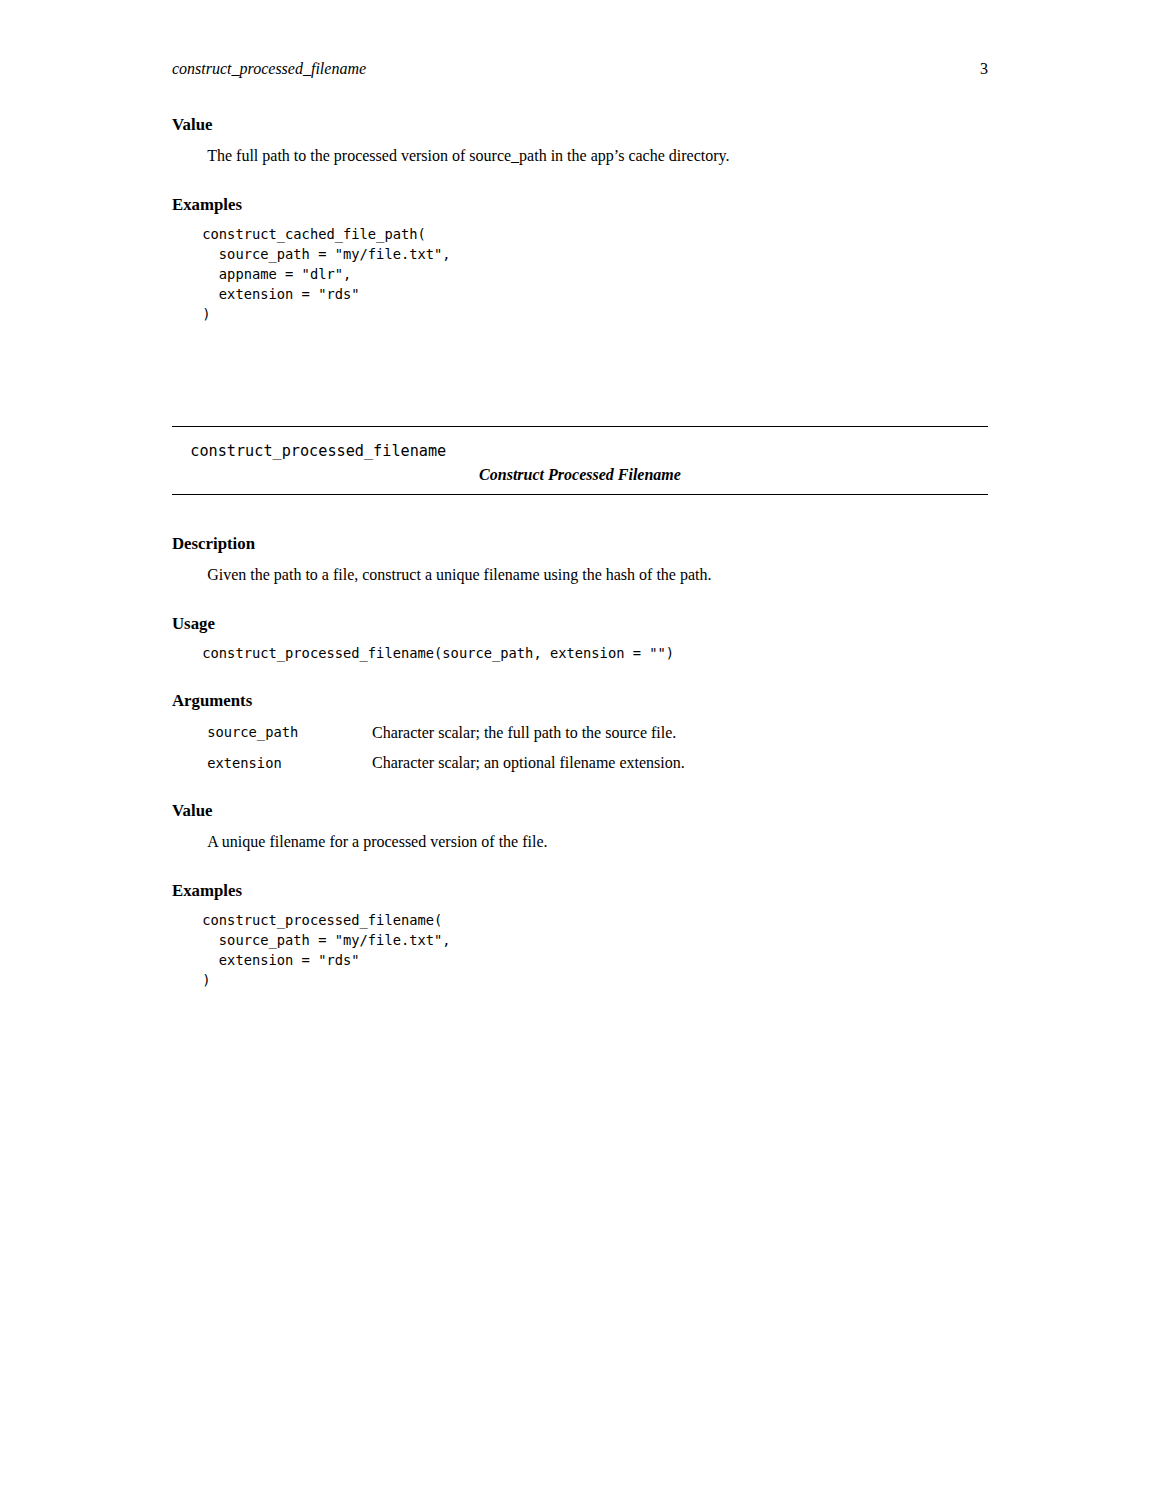construct_processed_filename 3
Value
The full path to the processed version of source_path in the app’s cache directory.
Examples
construct_cached_file_path(
  source_path = "my/file.txt",
  appname = "dlr",
  extension = "rds"
)
construct_processed_filename
Construct Processed Filename
Description
Given the path to a file, construct a unique filename using the hash of the path.
Usage
construct_processed_filename(source_path, extension = "")
Arguments
source_path
Character scalar; the full path to the source file.
extension
Character scalar; an optional filename extension.
Value
A unique filename for a processed version of the file.
Examples
construct_processed_filename(
  source_path = "my/file.txt",
  extension = "rds"
)